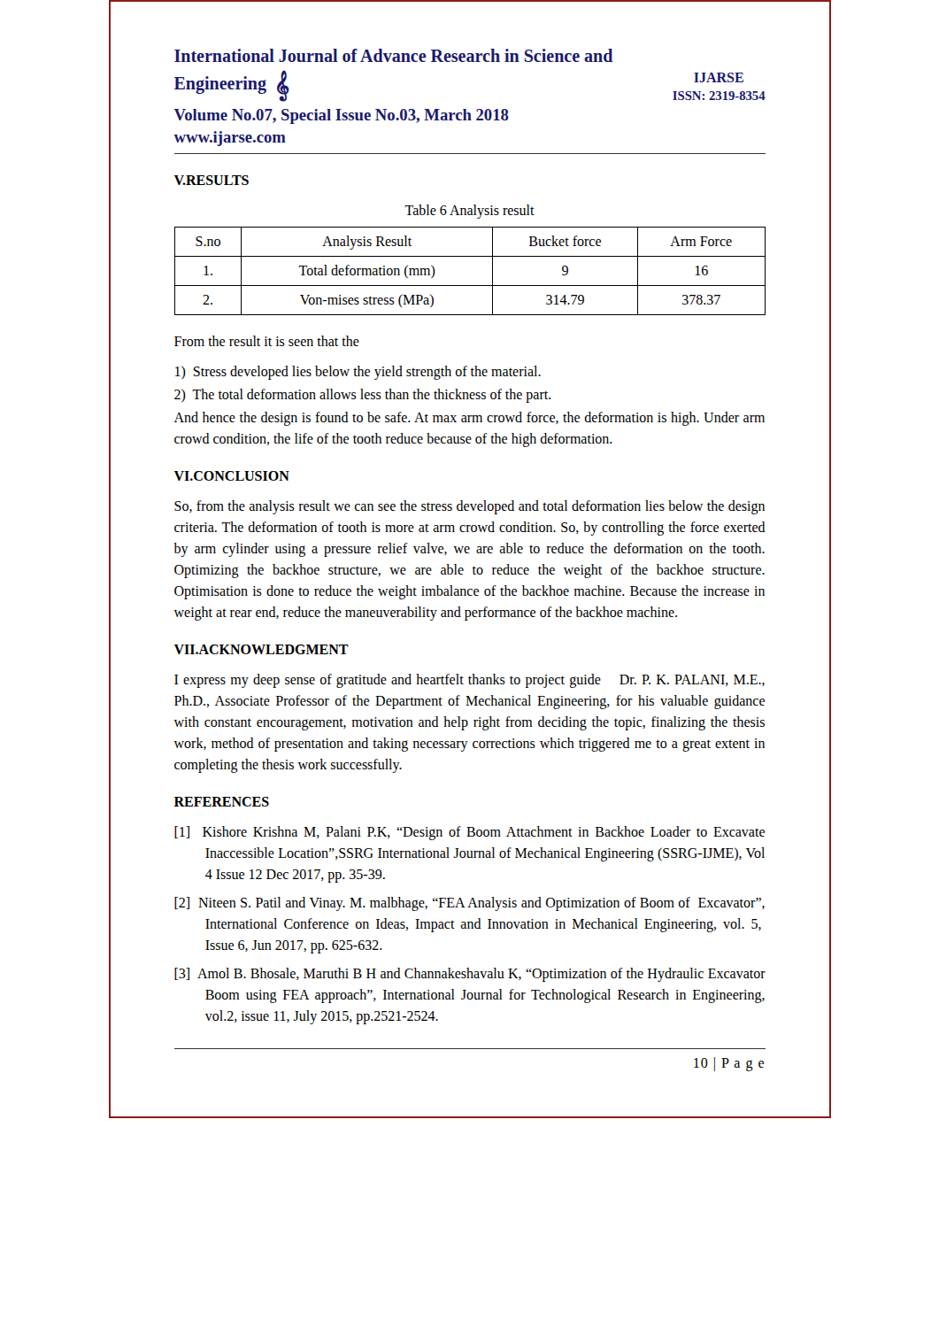International Journal of Advance Research in Science and Engineering 𝄞
Volume No.07, Special Issue No.03, March 2018
www.ijarse.com
IJARSE
ISSN: 2319-8354
V.RESULTS
Table 6 Analysis result
| S.no | Analysis Result | Bucket force | Arm Force |
| --- | --- | --- | --- |
| 1. | Total deformation (mm) | 9 | 16 |
| 2. | Von-mises stress (MPa) | 314.79 | 378.37 |
From the result it is seen that the
1) Stress developed lies below the yield strength of the material.
2) The total deformation allows less than the thickness of the part.
And hence the design is found to be safe. At max arm crowd force, the deformation is high. Under arm crowd condition, the life of the tooth reduce because of the high deformation.
VI.CONCLUSION
So, from the analysis result we can see the stress developed and total deformation lies below the design criteria. The deformation of tooth is more at arm crowd condition. So, by controlling the force exerted by arm cylinder using a pressure relief valve, we are able to reduce the deformation on the tooth. Optimizing the backhoe structure, we are able to reduce the weight of the backhoe structure. Optimisation is done to reduce the weight imbalance of the backhoe machine. Because the increase in weight at rear end, reduce the maneuverability and performance of the backhoe machine.
VII.ACKNOWLEDGMENT
I express my deep sense of gratitude and heartfelt thanks to project guide Dr. P. K. PALANI, M.E., Ph.D., Associate Professor of the Department of Mechanical Engineering, for his valuable guidance with constant encouragement, motivation and help right from deciding the topic, finalizing the thesis work, method of presentation and taking necessary corrections which triggered me to a great extent in completing the thesis work successfully.
REFERENCES
[1] Kishore Krishna M, Palani P.K, “Design of Boom Attachment in Backhoe Loader to Excavate Inaccessible Location”,SSRG International Journal of Mechanical Engineering (SSRG-IJME), Vol 4 Issue 12 Dec 2017, pp. 35-39.
[2] Niteen S. Patil and Vinay. M. malbhage, “FEA Analysis and Optimization of Boom of Excavator”, International Conference on Ideas, Impact and Innovation in Mechanical Engineering, vol. 5, Issue 6, Jun 2017, pp. 625-632.
[3] Amol B. Bhosale, Maruthi B H and Channakeshavalu K, “Optimization of the Hydraulic Excavator Boom using FEA approach”, International Journal for Technological Research in Engineering, vol.2, issue 11, July 2015, pp.2521-2524.
10 | P a g e